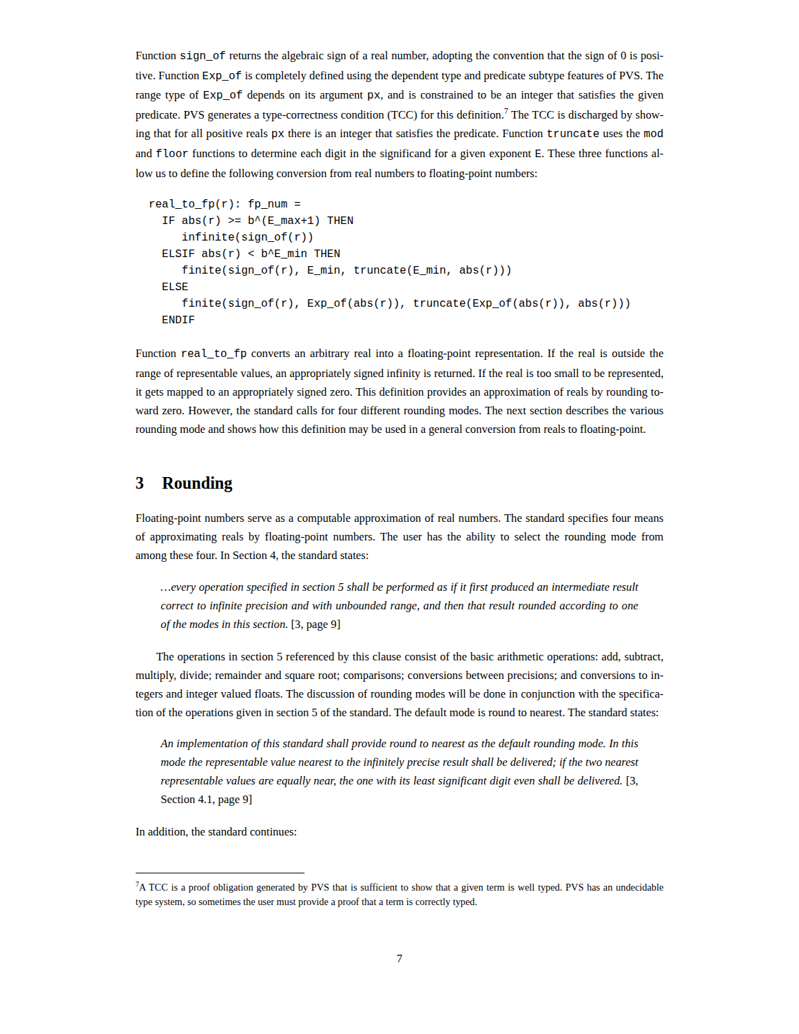Function sign_of returns the algebraic sign of a real number, adopting the convention that the sign of 0 is positive. Function Exp_of is completely defined using the dependent type and predicate subtype features of PVS. The range type of Exp_of depends on its argument px, and is constrained to be an integer that satisfies the given predicate. PVS generates a type-correctness condition (TCC) for this definition.7 The TCC is discharged by showing that for all positive reals px there is an integer that satisfies the predicate. Function truncate uses the mod and floor functions to determine each digit in the significand for a given exponent E. These three functions allow us to define the following conversion from real numbers to floating-point numbers:
real_to_fp(r): fp_num =
  IF abs(r) >= b^(E_max+1) THEN
     infinite(sign_of(r))
  ELSIF abs(r) < b^E_min THEN
     finite(sign_of(r), E_min, truncate(E_min, abs(r)))
  ELSE
     finite(sign_of(r), Exp_of(abs(r)), truncate(Exp_of(abs(r)), abs(r)))
  ENDIF
Function real_to_fp converts an arbitrary real into a floating-point representation. If the real is outside the range of representable values, an appropriately signed infinity is returned. If the real is too small to be represented, it gets mapped to an appropriately signed zero. This definition provides an approximation of reals by rounding toward zero. However, the standard calls for four different rounding modes. The next section describes the various rounding mode and shows how this definition may be used in a general conversion from reals to floating-point.
3 Rounding
Floating-point numbers serve as a computable approximation of real numbers. The standard specifies four means of approximating reals by floating-point numbers. The user has the ability to select the rounding mode from among these four. In Section 4, the standard states:
…every operation specified in section 5 shall be performed as if it first produced an intermediate result correct to infinite precision and with unbounded range, and then that result rounded according to one of the modes in this section. [3, page 9]
The operations in section 5 referenced by this clause consist of the basic arithmetic operations: add, subtract, multiply, divide; remainder and square root; comparisons; conversions between precisions; and conversions to integers and integer valued floats. The discussion of rounding modes will be done in conjunction with the specification of the operations given in section 5 of the standard. The default mode is round to nearest. The standard states:
An implementation of this standard shall provide round to nearest as the default rounding mode. In this mode the representable value nearest to the infinitely precise result shall be delivered; if the two nearest representable values are equally near, the one with its least significant digit even shall be delivered. [3, Section 4.1, page 9]
In addition, the standard continues:
7A TCC is a proof obligation generated by PVS that is sufficient to show that a given term is well typed. PVS has an undecidable type system, so sometimes the user must provide a proof that a term is correctly typed.
7